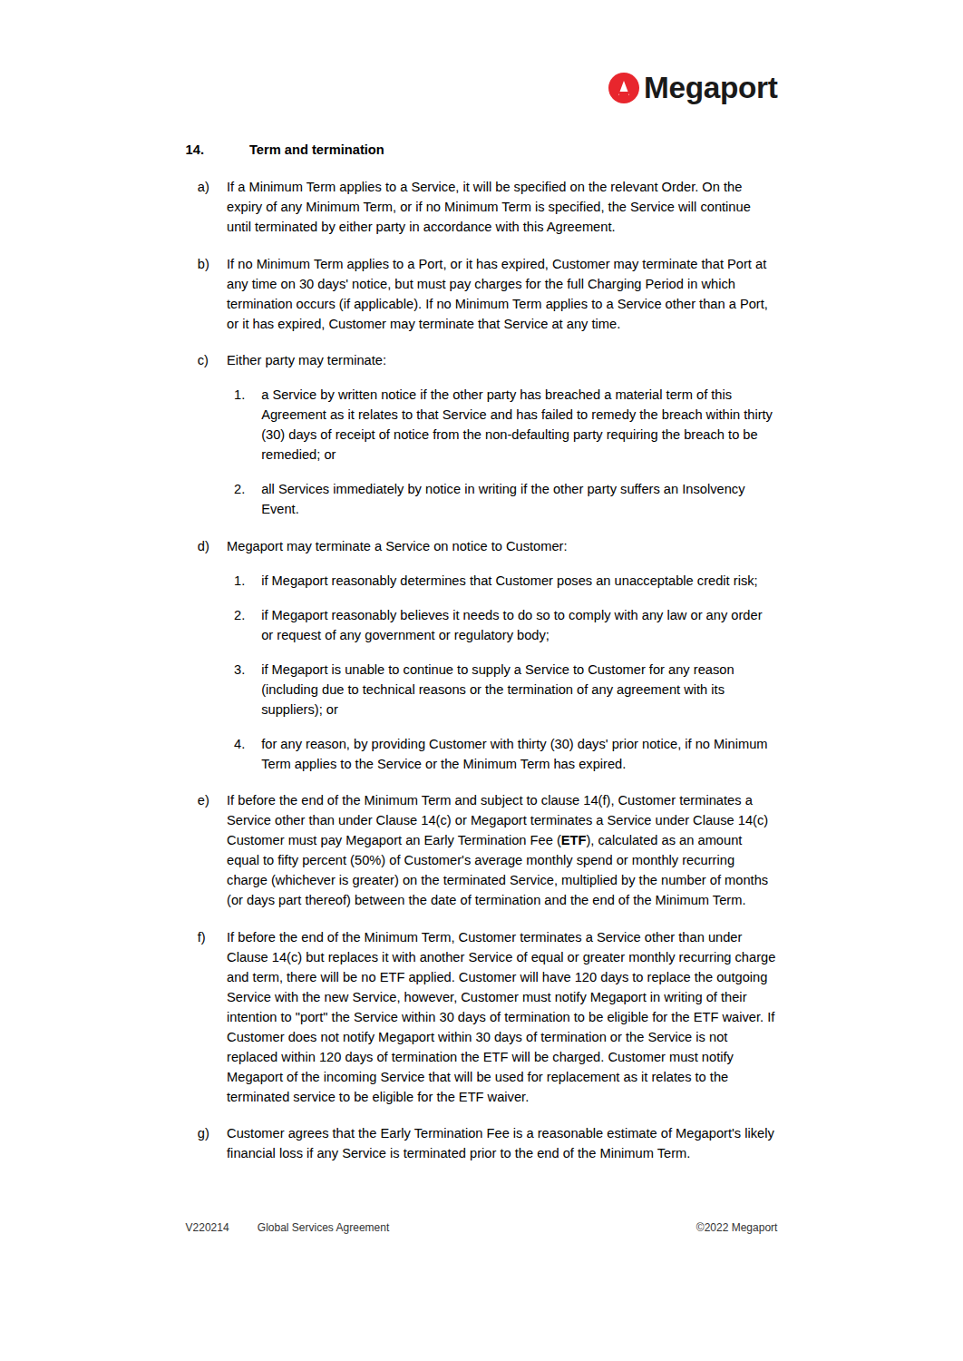Megaport
14. Term and termination
If a Minimum Term applies to a Service, it will be specified on the relevant Order. On the expiry of any Minimum Term, or if no Minimum Term is specified, the Service will continue until terminated by either party in accordance with this Agreement.
If no Minimum Term applies to a Port, or it has expired, Customer may terminate that Port at any time on 30 days' notice, but must pay charges for the full Charging Period in which termination occurs (if applicable). If no Minimum Term applies to a Service other than a Port, or it has expired, Customer may terminate that Service at any time.
Either party may terminate:
a Service by written notice if the other party has breached a material term of this Agreement as it relates to that Service and has failed to remedy the breach within thirty (30) days of receipt of notice from the non-defaulting party requiring the breach to be remedied; or
all Services immediately by notice in writing if the other party suffers an Insolvency Event.
Megaport may terminate a Service on notice to Customer:
if Megaport reasonably determines that Customer poses an unacceptable credit risk;
if Megaport reasonably believes it needs to do so to comply with any law or any order or request of any government or regulatory body;
if Megaport is unable to continue to supply a Service to Customer for any reason (including due to technical reasons or the termination of any agreement with its suppliers); or
for any reason, by providing Customer with thirty (30) days' prior notice, if no Minimum Term applies to the Service or the Minimum Term has expired.
If before the end of the Minimum Term and subject to clause 14(f), Customer terminates a Service other than under Clause 14(c) or Megaport terminates a Service under Clause 14(c) Customer must pay Megaport an Early Termination Fee (ETF), calculated as an amount equal to fifty percent (50%) of Customer's average monthly spend or monthly recurring charge (whichever is greater) on the terminated Service, multiplied by the number of months (or days part thereof) between the date of termination and the end of the Minimum Term.
If before the end of the Minimum Term, Customer terminates a Service other than under Clause 14(c) but replaces it with another Service of equal or greater monthly recurring charge and term, there will be no ETF applied. Customer will have 120 days to replace the outgoing Service with the new Service, however, Customer must notify Megaport in writing of their intention to "port" the Service within 30 days of termination to be eligible for the ETF waiver. If Customer does not notify Megaport within 30 days of termination or the Service is not replaced within 120 days of termination the ETF will be charged. Customer must notify Megaport of the incoming Service that will be used for replacement as it relates to the terminated service to be eligible for the ETF waiver.
Customer agrees that the Early Termination Fee is a reasonable estimate of Megaport's likely financial loss if any Service is terminated prior to the end of the Minimum Term.
V220214 Global Services Agreement
©2022 Megaport